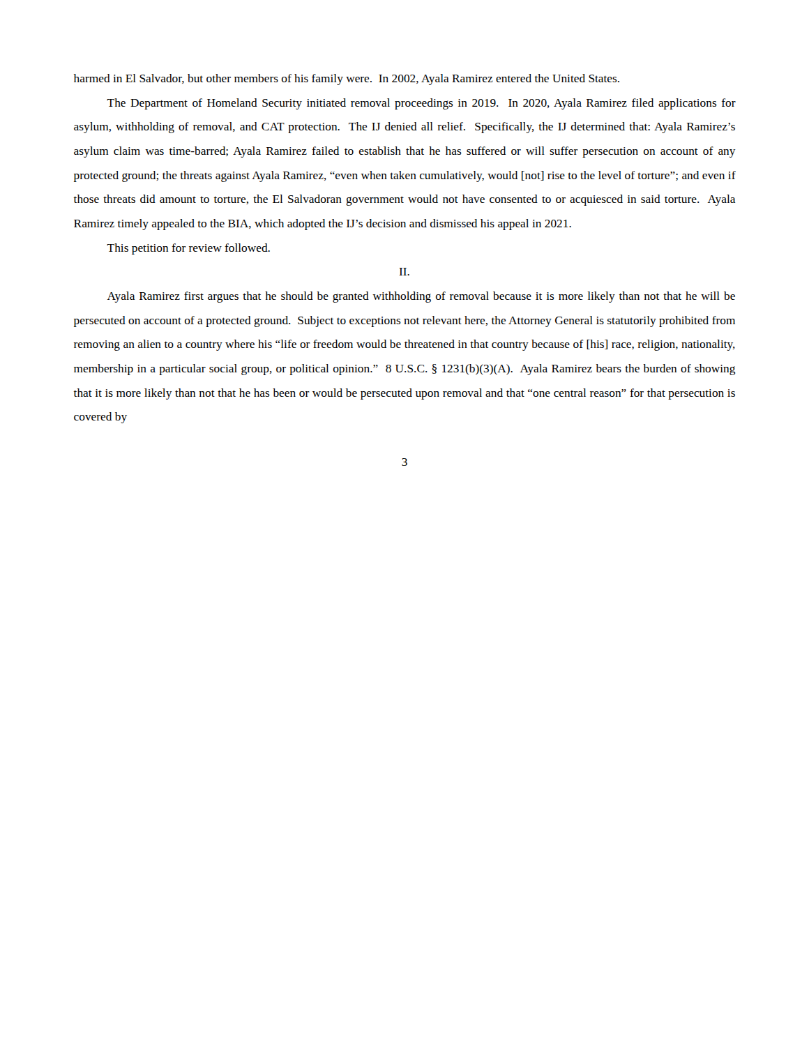harmed in El Salvador, but other members of his family were. In 2002, Ayala Ramirez entered the United States.
The Department of Homeland Security initiated removal proceedings in 2019. In 2020, Ayala Ramirez filed applications for asylum, withholding of removal, and CAT protection. The IJ denied all relief. Specifically, the IJ determined that: Ayala Ramirez’s asylum claim was time-barred; Ayala Ramirez failed to establish that he has suffered or will suffer persecution on account of any protected ground; the threats against Ayala Ramirez, “even when taken cumulatively, would [not] rise to the level of torture”; and even if those threats did amount to torture, the El Salvadoran government would not have consented to or acquiesced in said torture. Ayala Ramirez timely appealed to the BIA, which adopted the IJ’s decision and dismissed his appeal in 2021.
This petition for review followed.
II.
Ayala Ramirez first argues that he should be granted withholding of removal because it is more likely than not that he will be persecuted on account of a protected ground. Subject to exceptions not relevant here, the Attorney General is statutorily prohibited from removing an alien to a country where his “life or freedom would be threatened in that country because of [his] race, religion, nationality, membership in a particular social group, or political opinion.” 8 U.S.C. § 1231(b)(3)(A). Ayala Ramirez bears the burden of showing that it is more likely than not that he has been or would be persecuted upon removal and that “one central reason” for that persecution is covered by
3